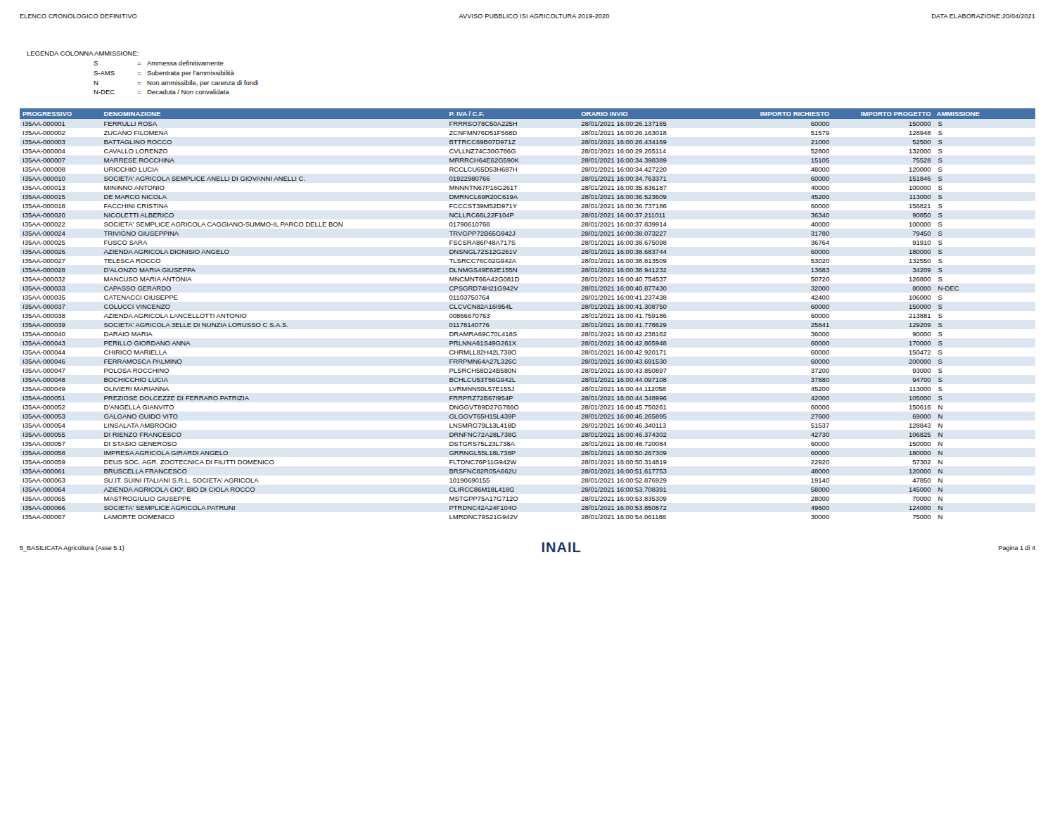ELENCO CRONOLOGICO DEFINITIVO
AVVISO PUBBLICO ISI AGRICOLTURA 2019-2020
DATA ELABORAZIONE:20/04/2021
LEGENDA COLONNA AMMISSIONE:
S=Ammessa definitivamente
S-AMS=Subentrata per l'ammissibilità
N=Non ammissibile, per carenza di fondi
N-DEC=Decaduta / Non convalidata
| PROGRESSIVO | DENOMINAZIONE | P. IVA / C.F. | ORARIO INVIO | IMPORTO RICHIESTO | IMPORTO PROGETTO | AMMISSIONE |
| --- | --- | --- | --- | --- | --- | --- |
| I35AA-000001 | FERRULLI ROSA | FRRRSO78C50A225H | 28/01/2021 16:00:26.137165 | 60000 | 150000 | S |
| I35AA-000002 | ZUCANO FILOMENA | ZCNFMN76D51F568D | 28/01/2021 16:00:26.163018 | 51579 | 128948 | S |
| I35AA-000003 | BATTAGLINO ROCCO | BTTRCC69B07D971Z | 28/01/2021 16:00:26.434169 | 21000 | 52500 | S |
| I35AA-000004 | CAVALLO LORENZO | CVLLNZ74C30G786G | 28/01/2021 16:00:29.265114 | 52800 | 132000 | S |
| I35AA-000007 | MARRESE ROCCHINA | MRRRCH64E62G590K | 28/01/2021 16:00:34.398389 | 15105 | 75528 | S |
| I35AA-000008 | URICCHIO LUCIA | RCCLCU65D53H687H | 28/01/2021 16:00:34.427220 | 48000 | 120000 | S |
| I35AA-000010 | SOCIETA' AGRICOLA SEMPLICE ANELLI DI GIOVANNI ANELLI C. | 01922980766 | 28/01/2021 16:00:34.763371 | 60000 | 151846 | S |
| I35AA-000013 | MININNO ANTONIO | MNNNTN67P16G261T | 28/01/2021 16:00:35.836187 | 40000 | 100000 | S |
| I35AA-000015 | DE MARCO NICOLA | DMRNCL69R20C619A | 28/01/2021 16:00:36.523609 | 45200 | 113000 | S |
| I35AA-000018 | FACCHINI CRISTINA | FCCCST39M52D971Y | 28/01/2021 16:00:36.737186 | 60000 | 156821 | S |
| I35AA-000020 | NICOLETTI ALBERICO | NCLLRC66L22F104P | 28/01/2021 16:00:37.211011 | 36340 | 90850 | S |
| I35AA-000022 | SOCIETA' SEMPLICE AGRICOLA CAGGIANO-SUMMO-IL PARCO DELLE BON | 01790610768 | 28/01/2021 16:00:37.839914 | 40000 | 100000 | S |
| I35AA-000024 | TRIVIGNO GIUSEPPINA | TRVGPP72B65G942J | 28/01/2021 16:00:38.073227 | 31780 | 79450 | S |
| I35AA-000025 | FUSCO SARA | FSCSRA86P48A717S | 28/01/2021 16:00:38.675098 | 36764 | 91910 | S |
| I35AA-000026 | AZIENDA AGRICOLA DIONISIO ANGELO | DNSNGL72S12G261V | 28/01/2021 16:00:38.683744 | 60000 | 180000 | S |
| I35AA-000027 | TELESCA ROCCO | TLSRCC76C02G942A | 28/01/2021 16:00:38.813509 | 53020 | 132550 | S |
| I35AA-000028 | D'ALONZO MARIA GIUSEPPA | DLNMGS49E62E155N | 28/01/2021 16:00:38.941232 | 13683 | 34209 | S |
| I35AA-000032 | MANCUSO MARIA ANTONIA | MNCMNT66A42G081D | 28/01/2021 16:00:40.754537 | 50720 | 126800 | S |
| I35AA-000033 | CAPASSO GERARDO | CPSGRD74H21G942V | 28/01/2021 16:00:40.877430 | 32000 | 80000 | N-DEC |
| I35AA-000035 | CATENACCI GIUSEPPE | 01103750764 | 28/01/2021 16:00:41.237438 | 42400 | 106000 | S |
| I35AA-000037 | COLUCCI VINCENZO | CLCVCN82A16I954L | 28/01/2021 16:00:41.308750 | 60000 | 150000 | S |
| I35AA-000038 | AZIENDA AGRICOLA LANCELLOTTI ANTONIO | 00866670763 | 28/01/2021 16:00:41.759186 | 60000 | 213881 | S |
| I35AA-000039 | SOCIETA' AGRICOLA 3ELLE DI NUNZIA LORUSSO C S.A.S. | 01178140776 | 28/01/2021 16:00:41.778629 | 25841 | 129209 | S |
| I35AA-000040 | DARAIO MARIA | DRAMRA69C70L418S | 28/01/2021 16:00:42.238162 | 36000 | 90000 | S |
| I35AA-000043 | PERILLO GIORDANO ANNA | PRLNNA61S49G261X | 28/01/2021 16:00:42.865948 | 60000 | 170000 | S |
| I35AA-000044 | CHIRICO MARIELLA | CHRMLL82H42L738O | 28/01/2021 16:00:42.920171 | 60000 | 150472 | S |
| I35AA-000046 | FERRAMOSCA PALMINO | FRRPMN64A27L326C | 28/01/2021 16:00:43.691530 | 60000 | 200000 | S |
| I35AA-000047 | POLOSA ROCCHINO | PLSRCH58D24B580N | 28/01/2021 16:00:43.850897 | 37200 | 93000 | S |
| I35AA-000048 | BOCHICCHIO LUCIA | BCHLCU53T56G942L | 28/01/2021 16:00:44.097108 | 37880 | 94700 | S |
| I35AA-000049 | OLIVIERI MARIANNA | LVRMNN50L57E155J | 28/01/2021 16:00:44.112058 | 45200 | 113000 | S |
| I35AA-000051 | PREZIOSE DOLCEZZE DI FERRARO PATRIZIA | FRRPRZ72B67I954P | 28/01/2021 16:00:44.348996 | 42000 | 105000 | S |
| I35AA-000052 | D'ANGELLA GIANVITO | DNGGVT89D27G786O | 28/01/2021 16:00:45.750261 | 60000 | 150616 | N |
| I35AA-000053 | GALGANO GUIDO VITO | GLGGVT65H15L439P | 28/01/2021 16:00:46.265895 | 27600 | 69000 | N |
| I35AA-000054 | LINSALATA AMBROGIO | LNSMRG79L13L418D | 28/01/2021 16:00:46.340113 | 51537 | 128843 | N |
| I35AA-000055 | DI RIENZO FRANCESCO | DRNFNC72A28L738G | 28/01/2021 16:00:46.374302 | 42730 | 106825 | N |
| I35AA-000057 | DI STASIO GENEROSO | DSTGRS75L23L738A | 28/01/2021 16:00:48.720084 | 60000 | 150000 | N |
| I35AA-000058 | IMPRESA AGRICOLA GIRARDI ANGELO | GRRNGL55L18L738P | 28/01/2021 16:00:50.267309 | 60000 | 180000 | N |
| I35AA-000059 | DEUS SOC. AGR. ZOOTECNICA DI FILITTI DOMENICO | FLTDNC76P11G942W | 28/01/2021 16:00:50.314819 | 22920 | 57302 | N |
| I35AA-000061 | BRUSCELLA FRANCESCO | BRSFNC82R05A662U | 28/01/2021 16:00:51.617753 | 48000 | 120000 | N |
| I35AA-000063 | SU.IT. SUINI ITALIANI S.R.L. SOCIETA' AGRICOLA | 10190690155 | 28/01/2021 16:00:52.876929 | 19140 | 47850 | N |
| I35AA-000064 | AZIENDA AGRICOLA CIO'. BIO DI CIOLA ROCCO | CLIRCC86M18L418G | 28/01/2021 16:00:53.708391 | 58000 | 145000 | N |
| I35AA-000065 | MASTROGIULIO GIUSEPPE | MSTGPP75A17G712O | 28/01/2021 16:00:53.835309 | 28000 | 70000 | N |
| I35AA-000066 | SOCIETA' SEMPLICE AGRICOLA PATRUNI | PTRDNC42A24F104O | 28/01/2021 16:00:53.850872 | 49600 | 124000 | N |
| I35AA-000067 | LAMORTE DOMENICO | LMRDNC79S21G942V | 28/01/2021 16:00:54.061186 | 30000 | 75000 | N |
5_BASILICATA Agricoltura (Asse 5.1)
INAIL
Pagina 1 di 4